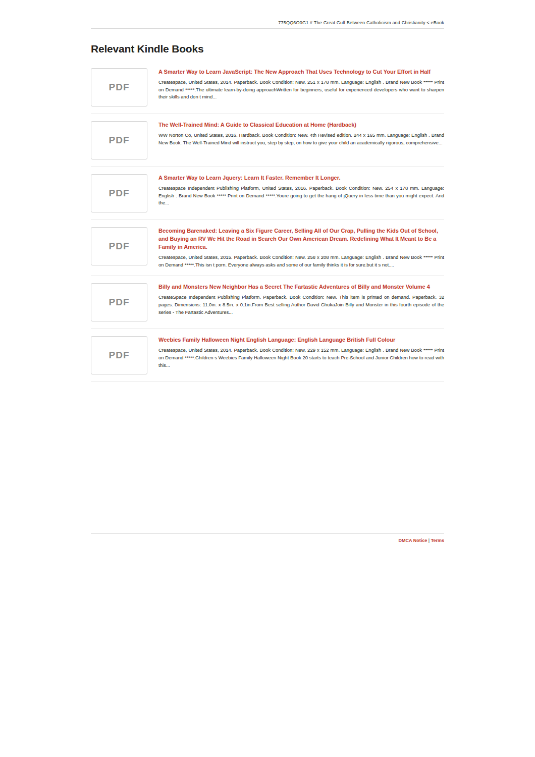775QQ6O0G1 # The Great Gulf Between Catholicism and Christianity < eBook
Relevant Kindle Books
PDF
A Smarter Way to Learn JavaScript: The New Approach That Uses Technology to Cut Your Effort in Half
Createspace, United States, 2014. Paperback. Book Condition: New. 251 x 178 mm. Language: English . Brand New Book ***** Print on Demand *****.The ultimate learn-by-doing approachWritten for beginners, useful for experienced developers who want to sharpen their skills and don t mind...
PDF
The Well-Trained Mind: A Guide to Classical Education at Home (Hardback)
WW Norton Co, United States, 2016. Hardback. Book Condition: New. 4th Revised edition. 244 x 165 mm. Language: English . Brand New Book. The Well-Trained Mind will instruct you, step by step, on how to give your child an academically rigorous, comprehensive...
PDF
A Smarter Way to Learn Jquery: Learn It Faster. Remember It Longer.
Createspace Independent Publishing Platform, United States, 2016. Paperback. Book Condition: New. 254 x 178 mm. Language: English . Brand New Book ***** Print on Demand *****.Youre going to get the hang of jQuery in less time than you might expect. And the...
PDF
Becoming Barenaked: Leaving a Six Figure Career, Selling All of Our Crap, Pulling the Kids Out of School, and Buying an RV We Hit the Road in Search Our Own American Dream. Redefining What It Meant to Be a Family in America.
Createspace, United States, 2015. Paperback. Book Condition: New. 258 x 208 mm. Language: English . Brand New Book ***** Print on Demand *****.This isn t porn. Everyone always asks and some of our family thinks it is for sure.but it s not....
PDF
Billy and Monsters New Neighbor Has a Secret The Fartastic Adventures of Billy and Monster Volume 4
CreateSpace Independent Publishing Platform. Paperback. Book Condition: New. This item is printed on demand. Paperback. 32 pages. Dimensions: 11.0in. x 8.5in. x 0.1in.From Best selling Author David ChukaJoin Billy and Monster in this fourth episode of the series - The Fartastic Adventures...
PDF
Weebies Family Halloween Night English Language: English Language British Full Colour
Createspace, United States, 2014. Paperback. Book Condition: New. 229 x 152 mm. Language: English . Brand New Book ***** Print on Demand *****.Children s Weebies Family Halloween Night Book 20 starts to teach Pre-School and Junior Children how to read with this...
DMCA Notice | Terms